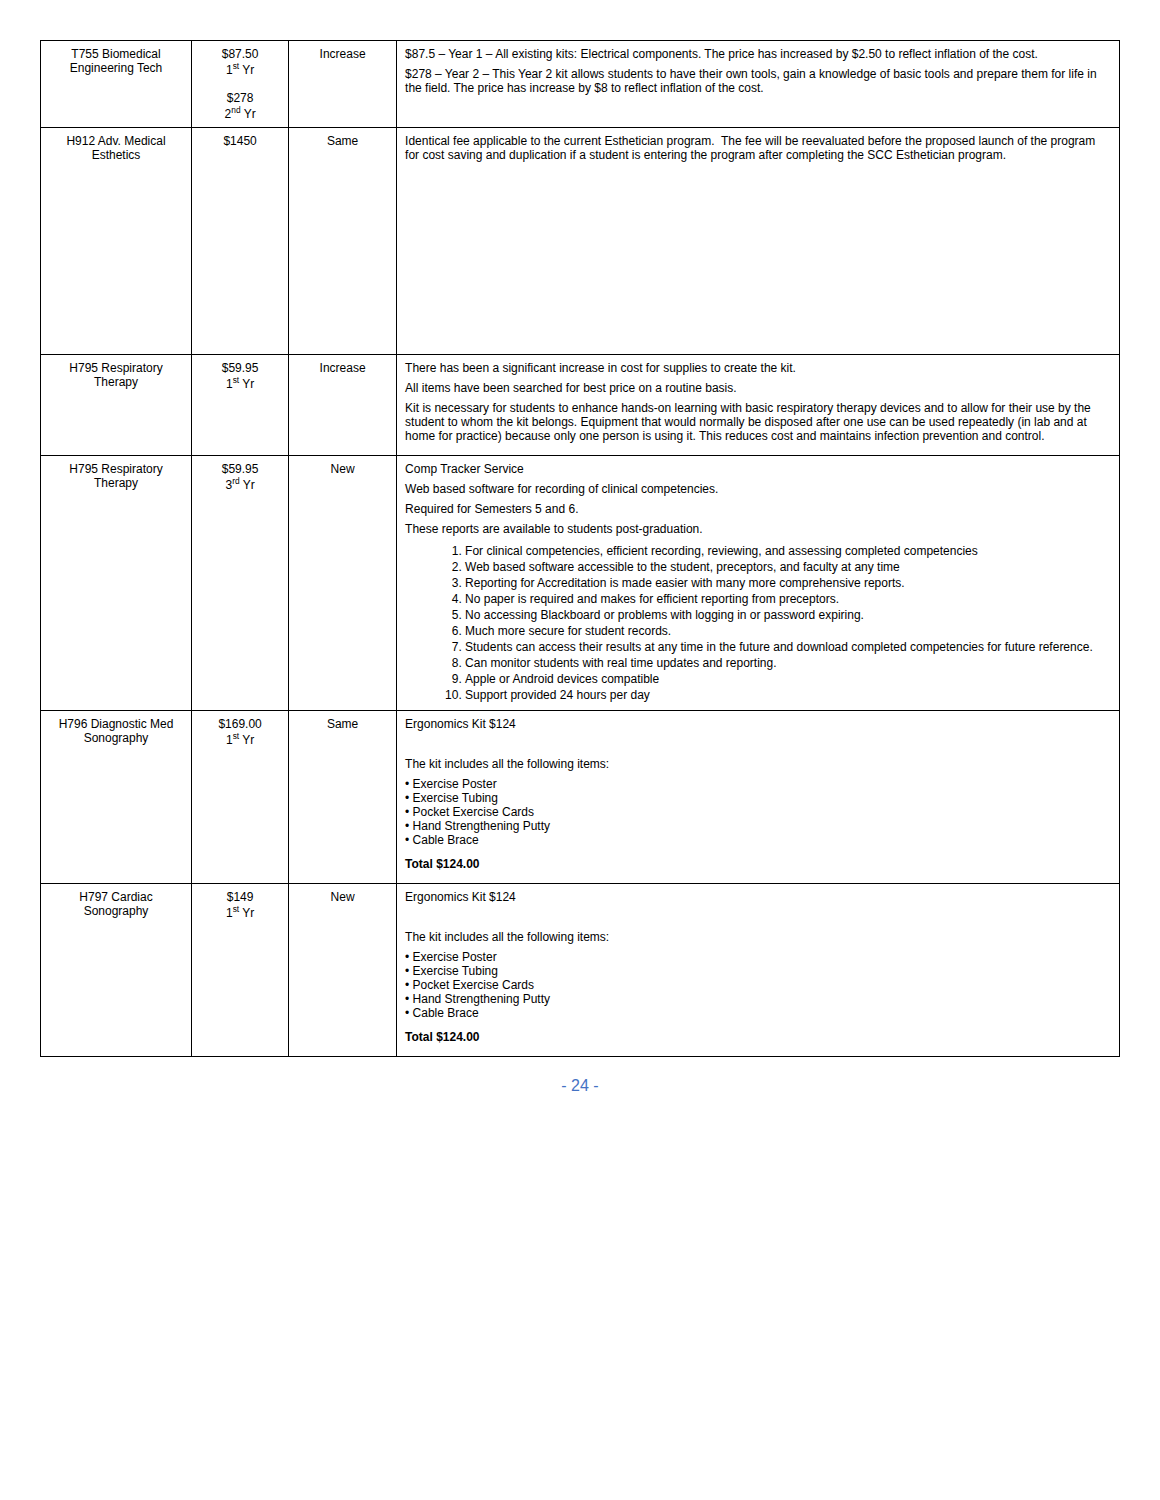| T755 Biomedical Engineering Tech | $87.50 1 st Yr $278 2 nd Yr | Increase | $87.5 – Year 1 – All existing kits: Electrical components. The price has increased by $2.50 to reflect inflation of the cost. $278 – Year 2 – This Year 2 kit allows students to have their own tools, gain a knowledge of basic tools and prepare them for life in the field. The price has increase by $8 to reflect inflation of the cost. |
| H912 Adv. Medical Esthetics | $1450 | Same | Identical fee applicable to the current Esthetician program. The fee will be reevaluated before the proposed launch of the program for cost saving and duplication if a student is entering the program after completing the SCC Esthetician program. |
| H795 Respiratory Therapy | $59.95 1 st Yr | Increase | There has been a significant increase in cost for supplies to create the kit. All items have been searched for best price on a routine basis. Kit is necessary for students to enhance hands-on learning with basic respiratory therapy devices and to allow for their use by the student to whom the kit belongs. Equipment that would normally be disposed after one use can be used repeatedly (in lab and at home for practice) because only one person is using it. This reduces cost and maintains infection prevention and control. |
| H795 Respiratory Therapy | $59.95 3 rd Yr | New | Comp Tracker Service Web based software for recording of clinical competencies. Required for Semesters 5 and 6. These reports are available to students post-graduation. For clinical competencies, efficient recording, reviewing, and assessing completed competencies Web based software accessible to the student, preceptors, and faculty at any time Reporting for Accreditation is made easier with many more comprehensive reports. No paper is required and makes for efficient reporting from preceptors. No accessing Blackboard or problems with logging in or password expiring. Much more secure for student records. Students can access their results at any time in the future and download completed competencies for future reference. Can monitor students with real time updates and reporting. Apple or Android devices compatible Support provided 24 hours per day |
| H796 Diagnostic Med Sonography | $169.00 1 st Yr | Same | Ergonomics Kit $124 The kit includes all the following items: Exercise Poster Exercise Tubing Pocket Exercise Cards Hand Strengthening Putty Cable Brace Total $124.00 |
| H797 Cardiac Sonography | $149 1 st Yr | New | Ergonomics Kit $124 The kit includes all the following items: Exercise Poster Exercise Tubing Pocket Exercise Cards Hand Strengthening Putty Cable Brace Total $124.00 |
- 24 -